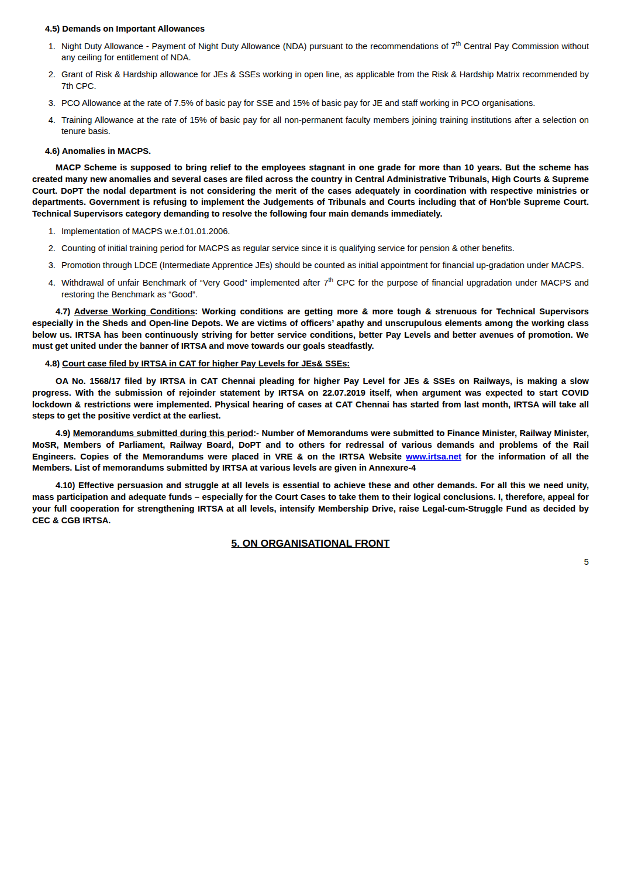4.5) Demands on Important Allowances
Night Duty Allowance - Payment of Night Duty Allowance (NDA) pursuant to the recommendations of 7th Central Pay Commission without any ceiling for entitlement of NDA.
Grant of Risk & Hardship allowance for JEs & SSEs working in open line, as applicable from the Risk & Hardship Matrix recommended by 7th CPC.
PCO Allowance at the rate of 7.5% of basic pay for SSE and 15% of basic pay for JE and staff working in PCO organisations.
Training Allowance at the rate of 15% of basic pay for all non-permanent faculty members joining training institutions after a selection on tenure basis.
4.6) Anomalies in MACPS.
MACP Scheme is supposed to bring relief to the employees stagnant in one grade for more than 10 years. But the scheme has created many new anomalies and several cases are filed across the country in Central Administrative Tribunals, High Courts & Supreme Court. DoPT the nodal department is not considering the merit of the cases adequately in coordination with respective ministries or departments. Government is refusing to implement the Judgements of Tribunals and Courts including that of Hon'ble Supreme Court. Technical Supervisors category demanding to resolve the following four main demands immediately.
Implementation of MACPS w.e.f.01.01.2006.
Counting of initial training period for MACPS as regular service since it is qualifying service for pension & other benefits.
Promotion through LDCE (Intermediate Apprentice JEs) should be counted as initial appointment for financial up-gradation under MACPS.
Withdrawal of unfair Benchmark of “Very Good” implemented after 7th CPC for the purpose of financial upgradation under MACPS and restoring the Benchmark as “Good”.
4.7) Adverse Working Conditions: Working conditions are getting more & more tough & strenuous for Technical Supervisors especially in the Sheds and Open-line Depots. We are victims of officers’ apathy and unscrupulous elements among the working class below us. IRTSA has been continuously striving for better service conditions, better Pay Levels and better avenues of promotion. We must get united under the banner of IRTSA and move towards our goals steadfastly.
4.8) Court case filed by IRTSA in CAT for higher Pay Levels for JEs& SSEs:
OA No. 1568/17 filed by IRTSA in CAT Chennai pleading for higher Pay Level for JEs & SSEs on Railways, is making a slow progress. With the submission of rejoinder statement by IRTSA on 22.07.2019 itself, when argument was expected to start COVID lockdown & restrictions were implemented. Physical hearing of cases at CAT Chennai has started from last month, IRTSA will take all steps to get the positive verdict at the earliest.
4.9) Memorandums submitted during this period:- Number of Memorandums were submitted to Finance Minister, Railway Minister, MoSR, Members of Parliament, Railway Board, DoPT and to others for redressal of various demands and problems of the Rail Engineers. Copies of the Memorandums were placed in VRE & on the IRTSA Website www.irtsa.net for the information of all the Members. List of memorandums submitted by IRTSA at various levels are given in Annexure-4
4.10) Effective persuasion and struggle at all levels is essential to achieve these and other demands. For all this we need unity, mass participation and adequate funds – especially for the Court Cases to take them to their logical conclusions. I, therefore, appeal for your full cooperation for strengthening IRTSA at all levels, intensify Membership Drive, raise Legal-cum-Struggle Fund as decided by CEC & CGB IRTSA.
5. ON ORGANISATIONAL FRONT
5